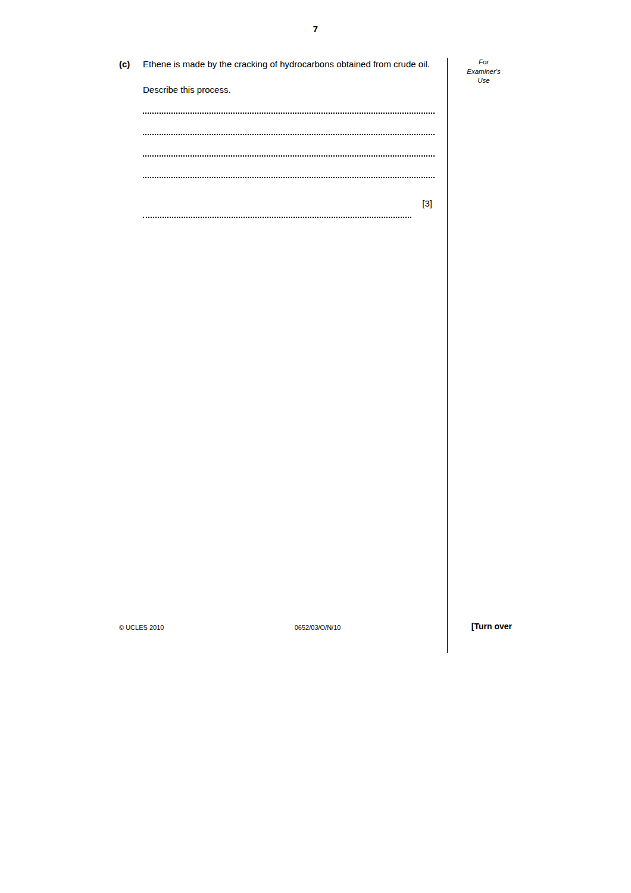7
For
Examiner's
Use
(c)
Ethene is made by the cracking of hydrocarbons obtained from crude oil.
Describe this process.
[3]
© UCLES 2010
0652/03/O/N/10
[Turn over